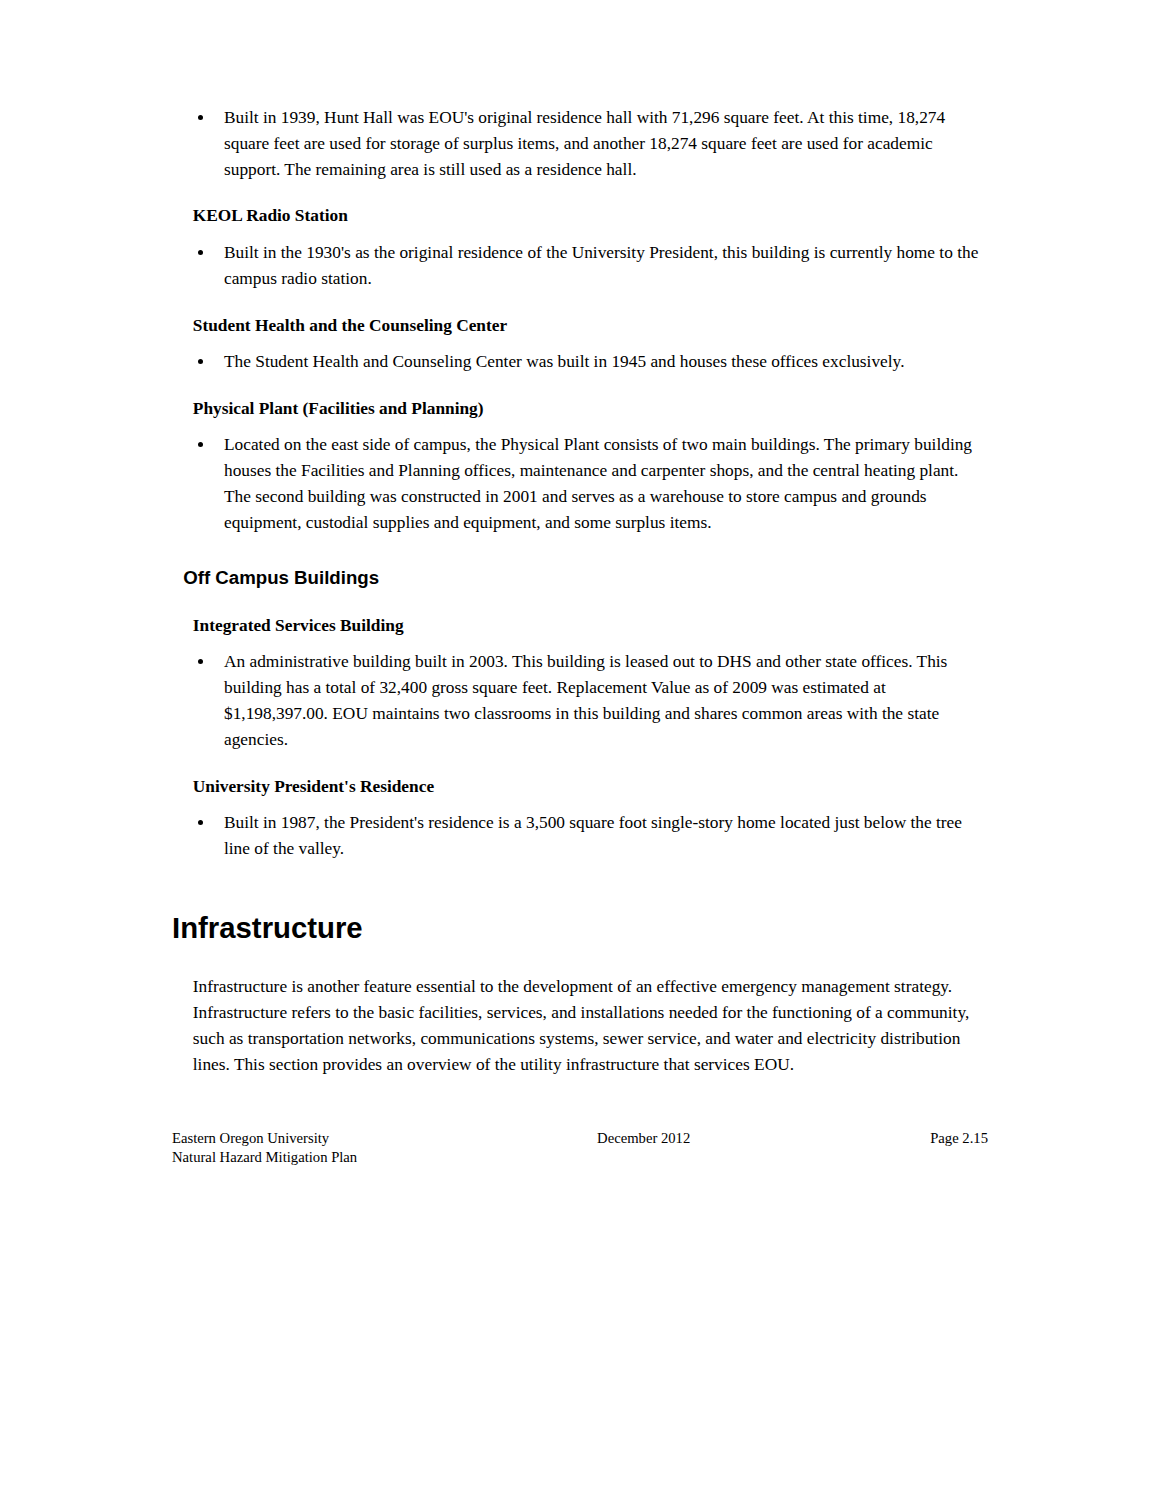Built in 1939, Hunt Hall was EOU's original residence hall with 71,296 square feet. At this time, 18,274 square feet are used for storage of surplus items, and another 18,274 square feet are used for academic support. The remaining area is still used as a residence hall.
KEOL Radio Station
Built in the 1930's as the original residence of the University President, this building is currently home to the campus radio station.
Student Health and the Counseling Center
The Student Health and Counseling Center was built in 1945 and houses these offices exclusively.
Physical Plant (Facilities and Planning)
Located on the east side of campus, the Physical Plant consists of two main buildings. The primary building houses the Facilities and Planning offices, maintenance and carpenter shops, and the central heating plant. The second building was constructed in 2001 and serves as a warehouse to store campus and grounds equipment, custodial supplies and equipment, and some surplus items.
Off Campus Buildings
Integrated Services Building
An administrative building built in 2003. This building is leased out to DHS and other state offices. This building has a total of 32,400 gross square feet. Replacement Value as of 2009 was estimated at $1,198,397.00. EOU maintains two classrooms in this building and shares common areas with the state agencies.
University President's Residence
Built in 1987, the President's residence is a 3,500 square foot single-story home located just below the tree line of the valley.
Infrastructure
Infrastructure is another feature essential to the development of an effective emergency management strategy. Infrastructure refers to the basic facilities, services, and installations needed for the functioning of a community, such as transportation networks, communications systems, sewer service, and water and electricity distribution lines. This section provides an overview of the utility infrastructure that services EOU.
Eastern Oregon University
Natural Hazard Mitigation Plan
December 2012
Page 2.15